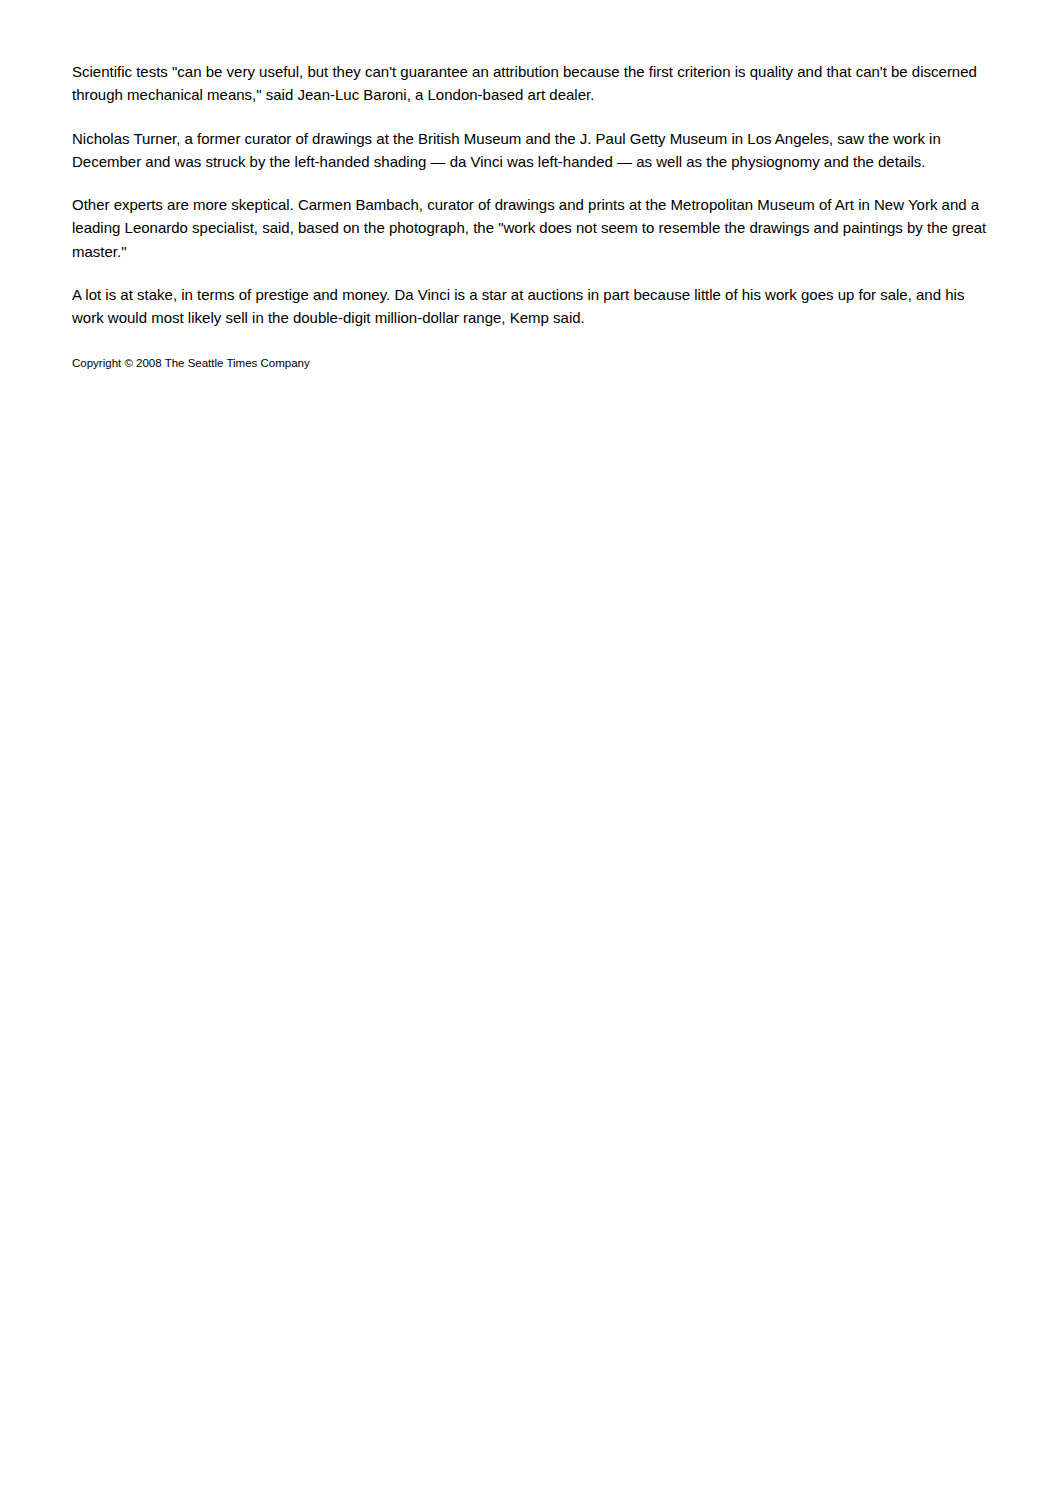Scientific tests "can be very useful, but they can't guarantee an attribution because the first criterion is quality and that can't be discerned through mechanical means," said Jean-Luc Baroni, a London-based art dealer.
Nicholas Turner, a former curator of drawings at the British Museum and the J. Paul Getty Museum in Los Angeles, saw the work in December and was struck by the left-handed shading — da Vinci was left-handed — as well as the physiognomy and the details.
Other experts are more skeptical. Carmen Bambach, curator of drawings and prints at the Metropolitan Museum of Art in New York and a leading Leonardo specialist, said, based on the photograph, the "work does not seem to resemble the drawings and paintings by the great master."
A lot is at stake, in terms of prestige and money. Da Vinci is a star at auctions in part because little of his work goes up for sale, and his work would most likely sell in the double-digit million-dollar range, Kemp said.
Copyright © 2008 The Seattle Times Company